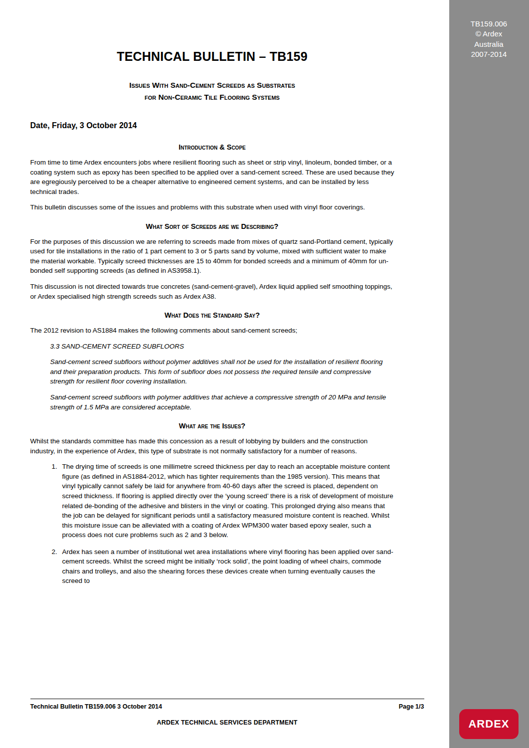TB159.006
© Ardex
Australia
2007-2014
ARDEX
TECHNICAL BULLETIN – TB159
Issues With Sand-Cement Screeds as Substrates
for Non-Ceramic Tile Flooring Systems
Date, Friday, 3 October 2014
Introduction & Scope
From time to time Ardex encounters jobs where resilient flooring such as sheet or strip vinyl, linoleum, bonded timber, or a coating system such as epoxy has been specified to be applied over a sand-cement screed. These are used because they are egregiously perceived to be a cheaper alternative to engineered cement systems, and can be installed by less technical trades.
This bulletin discusses some of the issues and problems with this substrate when used with vinyl floor coverings.
What Sort of Screeds are we Describing?
For the purposes of this discussion we are referring to screeds made from mixes of quartz sand-Portland cement, typically used for tile installations in the ratio of 1 part cement to 3 or 5 parts sand by volume, mixed with sufficient water to make the material workable. Typically screed thicknesses are 15 to 40mm for bonded screeds and a minimum of 40mm for un-bonded self supporting screeds (as defined in AS3958.1).
This discussion is not directed towards true concretes (sand-cement-gravel), Ardex liquid applied self smoothing toppings, or Ardex specialised high strength screeds such as Ardex A38.
What Does the Standard Say?
The 2012 revision to AS1884 makes the following comments about sand-cement screeds;
3.3 SAND-CEMENT SCREED SUBFLOORS
Sand-cement screed subfloors without polymer additives shall not be used for the installation of resilient flooring and their preparation products. This form of subfloor does not possess the required tensile and compressive strength for resilient floor covering installation.
Sand-cement screed subfloors with polymer additives that achieve a compressive strength of 20 MPa and tensile strength of 1.5 MPa are considered acceptable.
What are the Issues?
Whilst the standards committee has made this concession as a result of lobbying by builders and the construction industry, in the experience of Ardex, this type of substrate is not normally satisfactory for a number of reasons.
The drying time of screeds is one millimetre screed thickness per day to reach an acceptable moisture content figure (as defined in AS1884-2012, which has tighter requirements than the 1985 version). This means that vinyl typically cannot safely be laid for anywhere from 40-60 days after the screed is placed, dependent on screed thickness. If flooring is applied directly over the ‘young screed’ there is a risk of development of moisture related de-bonding of the adhesive and blisters in the vinyl or coating. This prolonged drying also means that the job can be delayed for significant periods until a satisfactory measured moisture content is reached. Whilst this moisture issue can be alleviated with a coating of Ardex WPM300 water based epoxy sealer, such a process does not cure problems such as 2 and 3 below.
Ardex has seen a number of institutional wet area installations where vinyl flooring has been applied over sand-cement screeds. Whilst the screed might be initially ‘rock solid’, the point loading of wheel chairs, commode chairs and trolleys, and also the shearing forces these devices create when turning eventually causes the screed to
Technical Bulletin TB159.006 3 October 2014 Page 1/3
ARDEX TECHNICAL SERVICES DEPARTMENT